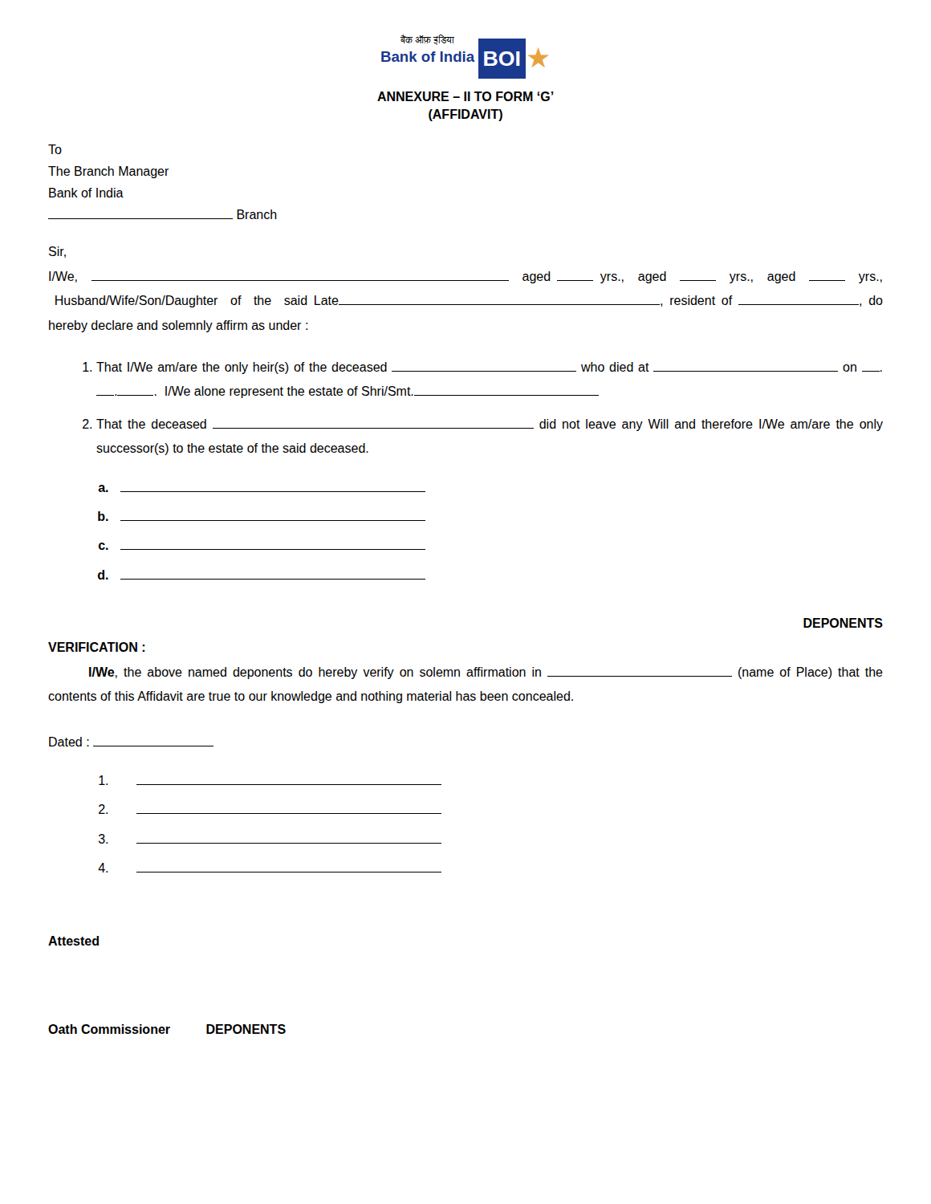बैंक ऑफ़ इंडिया Bank of India BOI★
ANNEXURE – II TO FORM ‘G’
(AFFIDAVIT)
To
The Branch Manager
Bank of India
Branch
Sir,
I/We, aged yrs., aged yrs., aged yrs., Husband/Wife/Son/Daughter of the said Late , resident of , do hereby declare and solemnly affirm as under :
That I/We am/are the only heir(s) of the deceased who died at on . . . I/We alone represent the estate of Shri/Smt.
That the deceased did not leave any Will and therefore I/We am/are the only successor(s) to the estate of the said deceased.
DEPONENTS
VERIFICATION :
I/We, the above named deponents do hereby verify on solemn affirmation in (name of Place) that the contents of this Affidavit are true to our knowledge and nothing material has been concealed.
Dated :
Attested
Oath Commissioner DEPONENTS